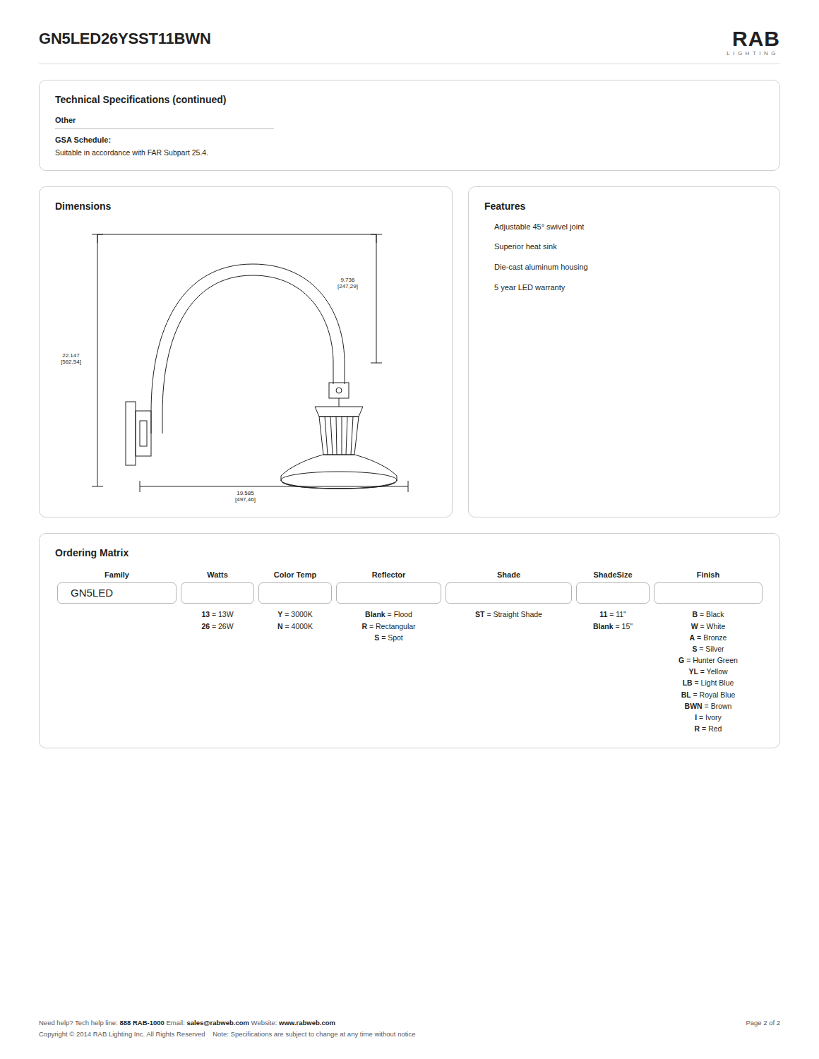GN5LED26YSST11BWN
RAB
LIGHTING
Technical Specifications (continued)
Other
GSA Schedule:
Suitable in accordance with FAR Subpart 25.4.
Dimensions
9.736
[247,29]
22.147
[562,54]
19.585
[497,46]
Features
Adjustable 45° swivel joint
Superior heat sink
Die-cast aluminum housing
5 year LED warranty
Ordering Matrix
Family
Watts
Color Temp
Reflector
Shade
ShadeSize
Finish
GN5LED
13 = 13W
26 = 26W
Y = 3000K
N = 4000K
Blank = Flood
R = Rectangular
S = Spot
ST = Straight Shade
11 = 11"
Blank = 15"
B = Black
W = White
A = Bronze
S = Silver
G = Hunter Green
YL = Yellow
LB = Light Blue
BL = Royal Blue
BWN = Brown
I = Ivory
R = Red
Need help? Tech help line: 888 RAB-1000 Email: sales@rabweb.com Website: www.rabweb.com
Page 2 of 2
Copyright © 2014 RAB Lighting Inc. All Rights Reserved Note: Specifications are subject to change at any time without notice